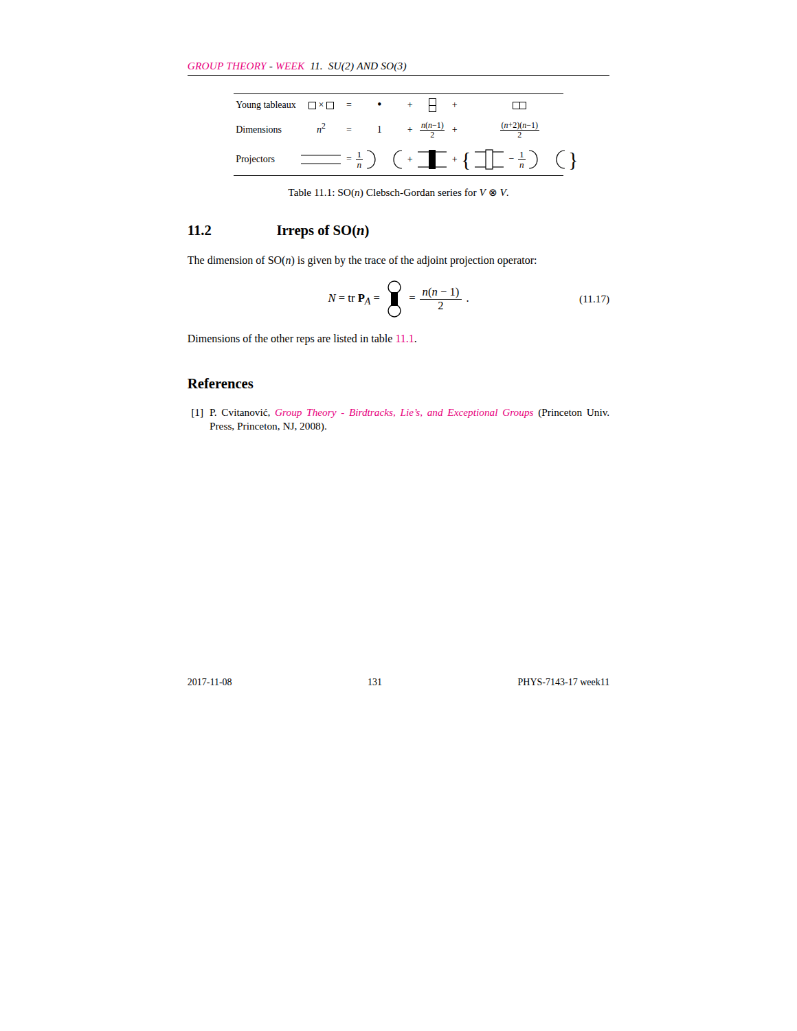GROUP THEORY - WEEK 11. SU(2) AND SO(3)
| Young tableaux | × | = | • | + | | + | |
| Dimensions | n 2 | = | 1 | + | n ( n −1) 2 | + | ( n +2)( n −1) 2 |
| Projectors | | = | 1 n | + | | + | { − 1 n } |
Table 11.1: SO(n) Clebsch-Gordan series for V ⊗ V.
11.2 Irreps of SO(n)
The dimension of SO(n) is given by the trace of the adjoint projection operator:
N = tr PA = = n(n − 1) 2 . (11.17)
Dimensions of the other reps are listed in table 11.1.
References
[1] P. Cvitanović, Group Theory - Birdtracks, Lie’s, and Exceptional Groups (Princeton Univ. Press, Princeton, NJ, 2008).
2017-11-08 PHYS-7143-17 week11
131